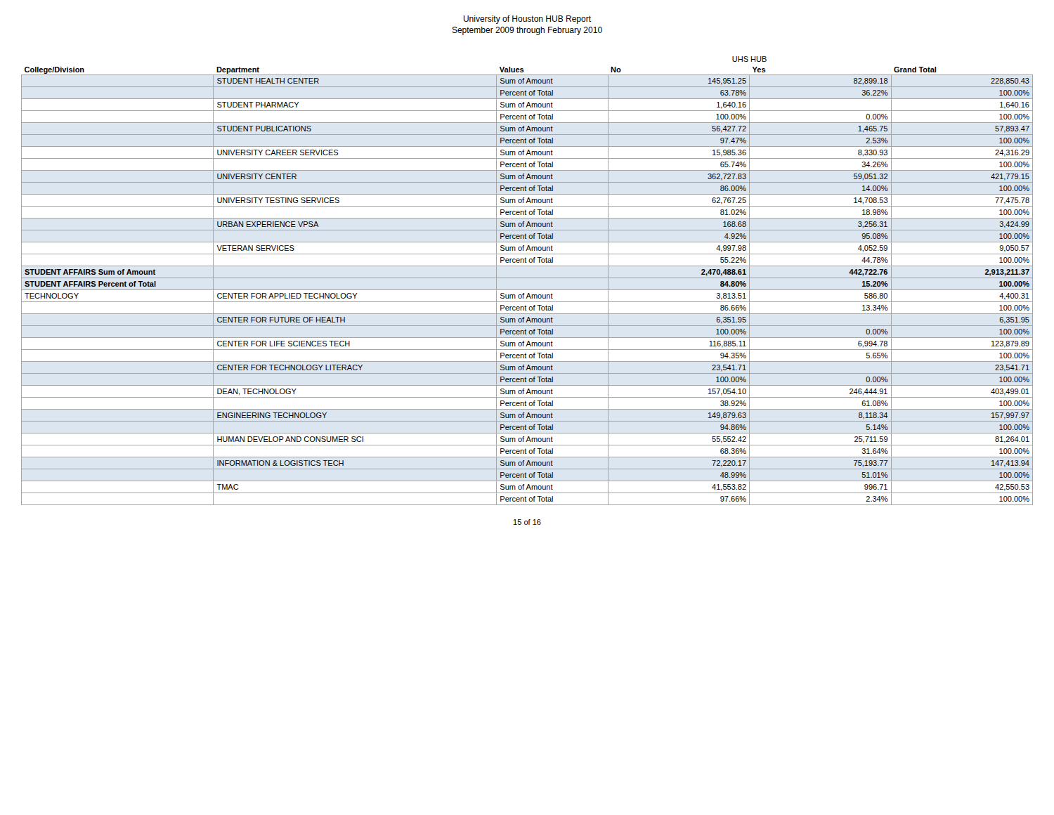University of Houston HUB Report
September 2009 through February 2010
| | | | UHS HUB | |
| --- | --- | --- | --- | --- |
| College/Division | Department | Values | No | Yes | Grand Total |
| | STUDENT HEALTH CENTER | Sum of Amount | 145,951.25 | 82,899.18 | 228,850.43 |
| | | Percent of Total | 63.78% | 36.22% | 100.00% |
| | STUDENT PHARMACY | Sum of Amount | 1,640.16 | | 1,640.16 |
| | | Percent of Total | 100.00% | 0.00% | 100.00% |
| | STUDENT PUBLICATIONS | Sum of Amount | 56,427.72 | 1,465.75 | 57,893.47 |
| | | Percent of Total | 97.47% | 2.53% | 100.00% |
| | UNIVERSITY CAREER SERVICES | Sum of Amount | 15,985.36 | 8,330.93 | 24,316.29 |
| | | Percent of Total | 65.74% | 34.26% | 100.00% |
| | UNIVERSITY CENTER | Sum of Amount | 362,727.83 | 59,051.32 | 421,779.15 |
| | | Percent of Total | 86.00% | 14.00% | 100.00% |
| | UNIVERSITY TESTING SERVICES | Sum of Amount | 62,767.25 | 14,708.53 | 77,475.78 |
| | | Percent of Total | 81.02% | 18.98% | 100.00% |
| | URBAN EXPERIENCE VPSA | Sum of Amount | 168.68 | 3,256.31 | 3,424.99 |
| | | Percent of Total | 4.92% | 95.08% | 100.00% |
| | VETERAN SERVICES | Sum of Amount | 4,997.98 | 4,052.59 | 9,050.57 |
| | | Percent of Total | 55.22% | 44.78% | 100.00% |
| STUDENT AFFAIRS Sum of Amount | | | 2,470,488.61 | 442,722.76 | 2,913,211.37 |
| STUDENT AFFAIRS Percent of Total | | | 84.80% | 15.20% | 100.00% |
| TECHNOLOGY | CENTER FOR APPLIED TECHNOLOGY | Sum of Amount | 3,813.51 | 586.80 | 4,400.31 |
| | | Percent of Total | 86.66% | 13.34% | 100.00% |
| | CENTER FOR FUTURE OF HEALTH | Sum of Amount | 6,351.95 | | 6,351.95 |
| | | Percent of Total | 100.00% | 0.00% | 100.00% |
| | CENTER FOR LIFE SCIENCES TECH | Sum of Amount | 116,885.11 | 6,994.78 | 123,879.89 |
| | | Percent of Total | 94.35% | 5.65% | 100.00% |
| | CENTER FOR TECHNOLOGY LITERACY | Sum of Amount | 23,541.71 | | 23,541.71 |
| | | Percent of Total | 100.00% | 0.00% | 100.00% |
| | DEAN, TECHNOLOGY | Sum of Amount | 157,054.10 | 246,444.91 | 403,499.01 |
| | | Percent of Total | 38.92% | 61.08% | 100.00% |
| | ENGINEERING TECHNOLOGY | Sum of Amount | 149,879.63 | 8,118.34 | 157,997.97 |
| | | Percent of Total | 94.86% | 5.14% | 100.00% |
| | HUMAN DEVELOP AND CONSUMER SCI | Sum of Amount | 55,552.42 | 25,711.59 | 81,264.01 |
| | | Percent of Total | 68.36% | 31.64% | 100.00% |
| | INFORMATION & LOGISTICS TECH | Sum of Amount | 72,220.17 | 75,193.77 | 147,413.94 |
| | | Percent of Total | 48.99% | 51.01% | 100.00% |
| | TMAC | Sum of Amount | 41,553.82 | 996.71 | 42,550.53 |
| | | Percent of Total | 97.66% | 2.34% | 100.00% |
15 of 16